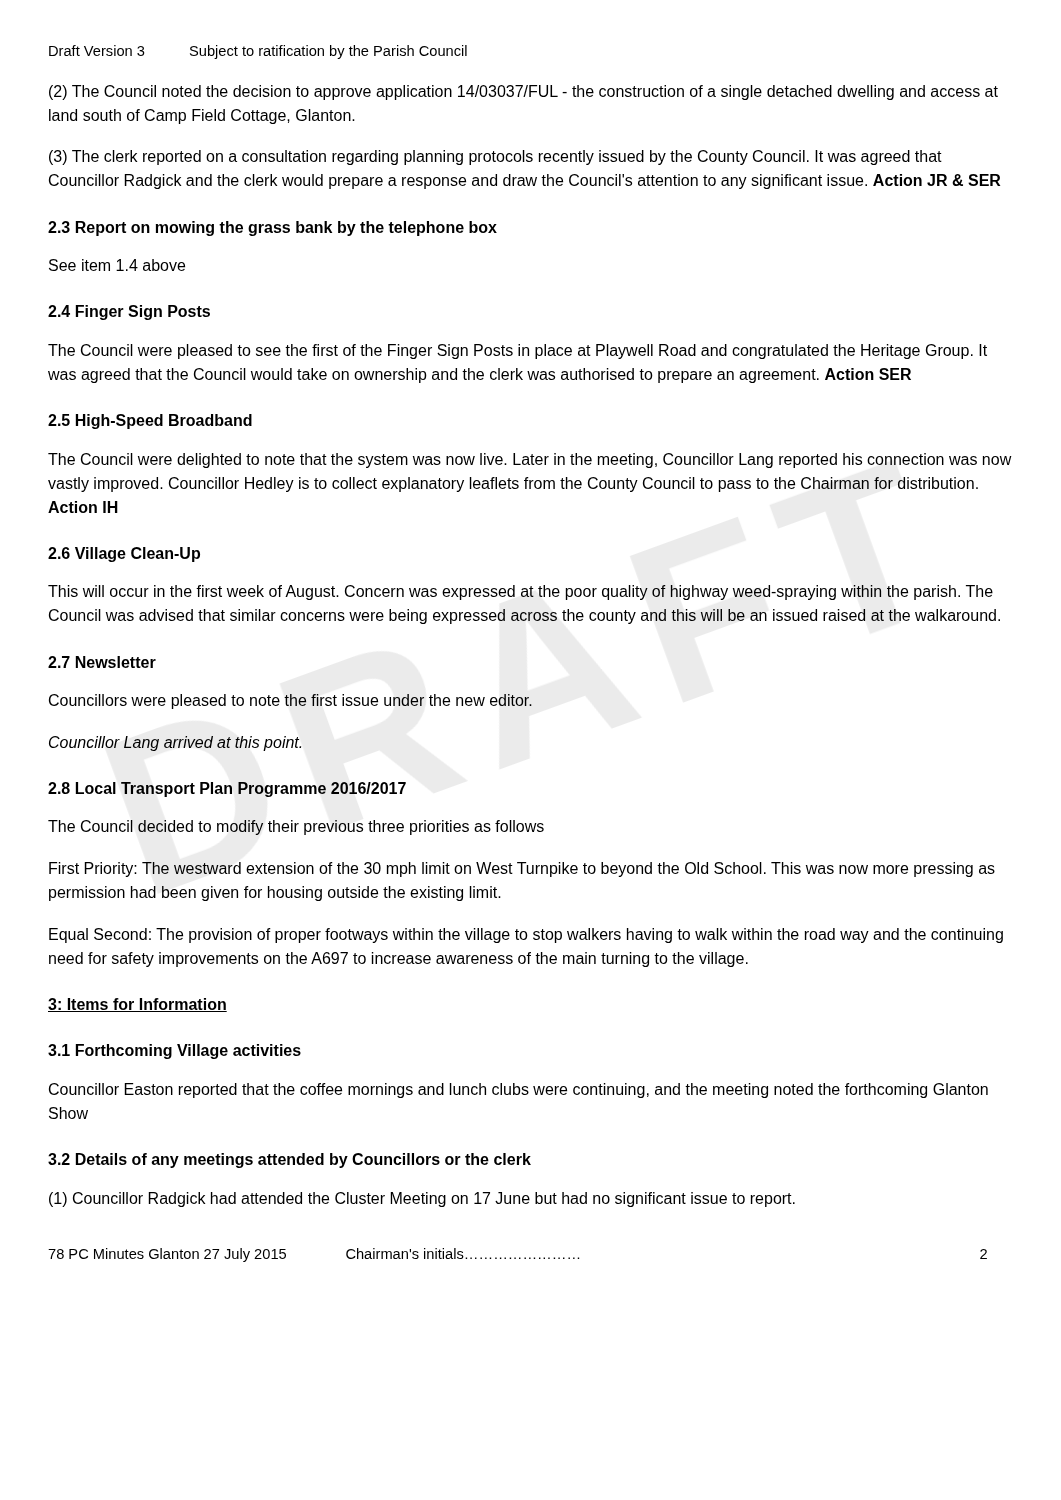DRAFT
Draft Version 3 Subject to ratification by the Parish Council
(2) The Council noted the decision to approve application 14/03037/FUL - the construction of a single detached dwelling and access at land south of Camp Field Cottage, Glanton.
(3) The clerk reported on a consultation regarding planning protocols recently issued by the County Council. It was agreed that Councillor Radgick and the clerk would prepare a response and draw the Council's attention to any significant issue. Action JR & SER
2.3 Report on mowing the grass bank by the telephone box
See item 1.4 above
2.4 Finger Sign Posts
The Council were pleased to see the first of the Finger Sign Posts in place at Playwell Road and congratulated the Heritage Group. It was agreed that the Council would take on ownership and the clerk was authorised to prepare an agreement. Action SER
2.5 High-Speed Broadband
The Council were delighted to note that the system was now live. Later in the meeting, Councillor Lang reported his connection was now vastly improved. Councillor Hedley is to collect explanatory leaflets from the County Council to pass to the Chairman for distribution. Action IH
2.6 Village Clean-Up
This will occur in the first week of August. Concern was expressed at the poor quality of highway weed-spraying within the parish. The Council was advised that similar concerns were being expressed across the county and this will be an issued raised at the walkaround.
2.7 Newsletter
Councillors were pleased to note the first issue under the new editor.
Councillor Lang arrived at this point.
2.8 Local Transport Plan Programme 2016/2017
The Council decided to modify their previous three priorities as follows
First Priority: The westward extension of the 30 mph limit on West Turnpike to beyond the Old School. This was now more pressing as permission had been given for housing outside the existing limit.
Equal Second: The provision of proper footways within the village to stop walkers having to walk within the road way and the continuing need for safety improvements on the A697 to increase awareness of the main turning to the village.
3: Items for Information
3.1 Forthcoming Village activities
Councillor Easton reported that the coffee mornings and lunch clubs were continuing, and the meeting noted the forthcoming Glanton Show
3.2 Details of any meetings attended by Councillors or the clerk
(1) Councillor Radgick had attended the Cluster Meeting on 17 June but had no significant issue to report.
78 PC Minutes Glanton 27 July 2015 Chairman's initials…………………… 2